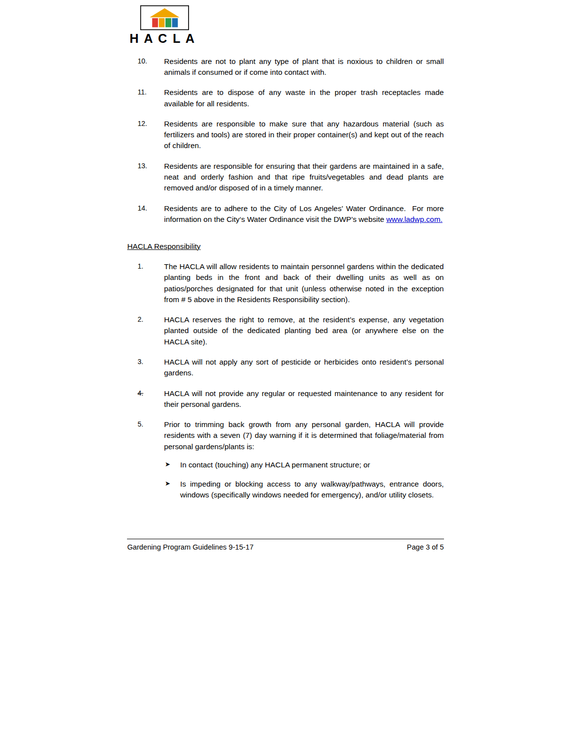H A C L A
10. Residents are not to plant any type of plant that is noxious to children or small animals if consumed or if come into contact with.
11. Residents are to dispose of any waste in the proper trash receptacles made available for all residents.
12. Residents are responsible to make sure that any hazardous material (such as fertilizers and tools) are stored in their proper container(s) and kept out of the reach of children.
13. Residents are responsible for ensuring that their gardens are maintained in a safe, neat and orderly fashion and that ripe fruits/vegetables and dead plants are removed and/or disposed of in a timely manner.
14. Residents are to adhere to the City of Los Angeles’ Water Ordinance. For more information on the City‘s Water Ordinance visit the DWP’s website www.ladwp.com.
HACLA Responsibility
1. The HACLA will allow residents to maintain personnel gardens within the dedicated planting beds in the front and back of their dwelling units as well as on patios/porches designated for that unit (unless otherwise noted in the exception from # 5 above in the Residents Responsibility section).
2. HACLA reserves the right to remove, at the resident’s expense, any vegetation planted outside of the dedicated planting bed area (or anywhere else on the HACLA site).
3. HACLA will not apply any sort of pesticide or herbicides onto resident’s personal gardens.
4. HACLA will not provide any regular or requested maintenance to any resident for their personal gardens.
5. Prior to trimming back growth from any personal garden, HACLA will provide residents with a seven (7) day warning if it is determined that foliage/material from personal gardens/plants is:
In contact (touching) any HACLA permanent structure; or
Is impeding or blocking access to any walkway/pathways, entrance doors, windows (specifically windows needed for emergency), and/or utility closets.
Gardening Program Guidelines 9-15-17
Page 3 of 5